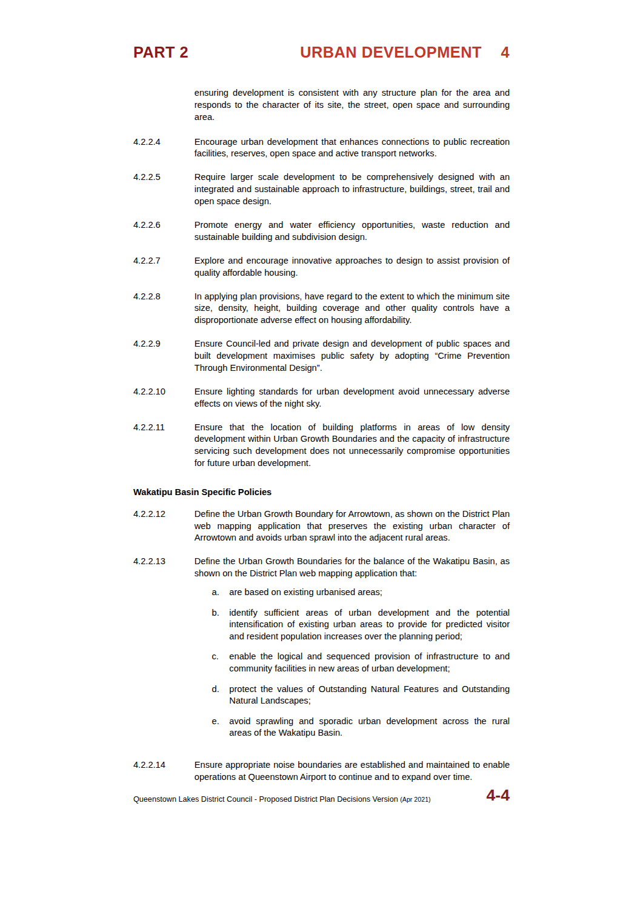PART 2
URBAN DEVELOPMENT 4
ensuring development is consistent with any structure plan for the area and responds to the character of its site, the street, open space and surrounding area.
4.2.2.4
Encourage urban development that enhances connections to public recreation facilities, reserves, open space and active transport networks.
4.2.2.5
Require larger scale development to be comprehensively designed with an integrated and sustainable approach to infrastructure, buildings, street, trail and open space design.
4.2.2.6
Promote energy and water efficiency opportunities, waste reduction and sustainable building and subdivision design.
4.2.2.7
Explore and encourage innovative approaches to design to assist provision of quality affordable housing.
4.2.2.8
In applying plan provisions, have regard to the extent to which the minimum site size, density, height, building coverage and other quality controls have a disproportionate adverse effect on housing affordability.
4.2.2.9
Ensure Council-led and private design and development of public spaces and built development maximises public safety by adopting “Crime Prevention Through Environmental Design”.
4.2.2.10
Ensure lighting standards for urban development avoid unnecessary adverse effects on views of the night sky.
4.2.2.11
Ensure that the location of building platforms in areas of low density development within Urban Growth Boundaries and the capacity of infrastructure servicing such development does not unnecessarily compromise opportunities for future urban development.
Wakatipu Basin Specific Policies
4.2.2.12
Define the Urban Growth Boundary for Arrowtown, as shown on the District Plan web mapping application that preserves the existing urban character of Arrowtown and avoids urban sprawl into the adjacent rural areas.
4.2.2.13
Define the Urban Growth Boundaries for the balance of the Wakatipu Basin, as shown on the District Plan web mapping application that:
are based on existing urbanised areas;
identify sufficient areas of urban development and the potential intensification of existing urban areas to provide for predicted visitor and resident population increases over the planning period;
enable the logical and sequenced provision of infrastructure to and community facilities in new areas of urban development;
protect the values of Outstanding Natural Features and Outstanding Natural Landscapes;
avoid sprawling and sporadic urban development across the rural areas of the Wakatipu Basin.
4.2.2.14
Ensure appropriate noise boundaries are established and maintained to enable operations at Queenstown Airport to continue and to expand over time.
Queenstown Lakes District Council - Proposed District Plan Decisions Version (Apr 2021)
4-4